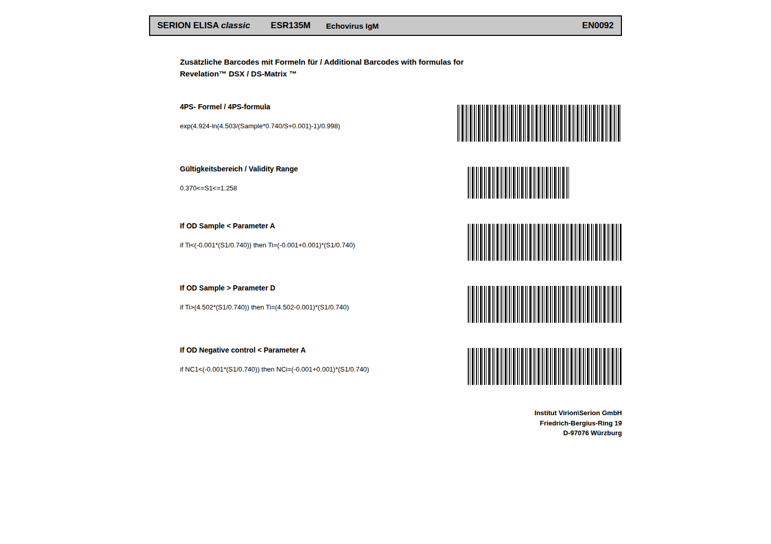SERION ELISA classic ESR135M Echovirus IgM EN0092
Zusätzliche Barcodes mit Formeln für / Additional Barcodes with formulas for
Revelation™ DSX / DS-Matrix ™
4PS- Formel / 4PS-formula
exp(4.924-ln(4.503/(Sample*0.740/S+0.001)-1)/0.998)
Gültigkeitsbereich / Validity Range
0.370<=S1<=1.258
If OD Sample < Parameter A
if Ti<(-0.001*(S1/0.740)) then Ti=(-0.001+0.001)*(S1/0.740)
If OD Sample > Parameter D
if Ti>(4.502*(S1/0.740)) then Ti=(4.502-0.001)*(S1/0.740)
If OD Negative control < Parameter A
if NC1<(-0.001*(S1/0.740)) then NCi=(-0.001+0.001)*(S1/0.740)
Institut Virion\Serion GmbH
Friedrich-Bergius-Ring 19
D-97076 Würzburg